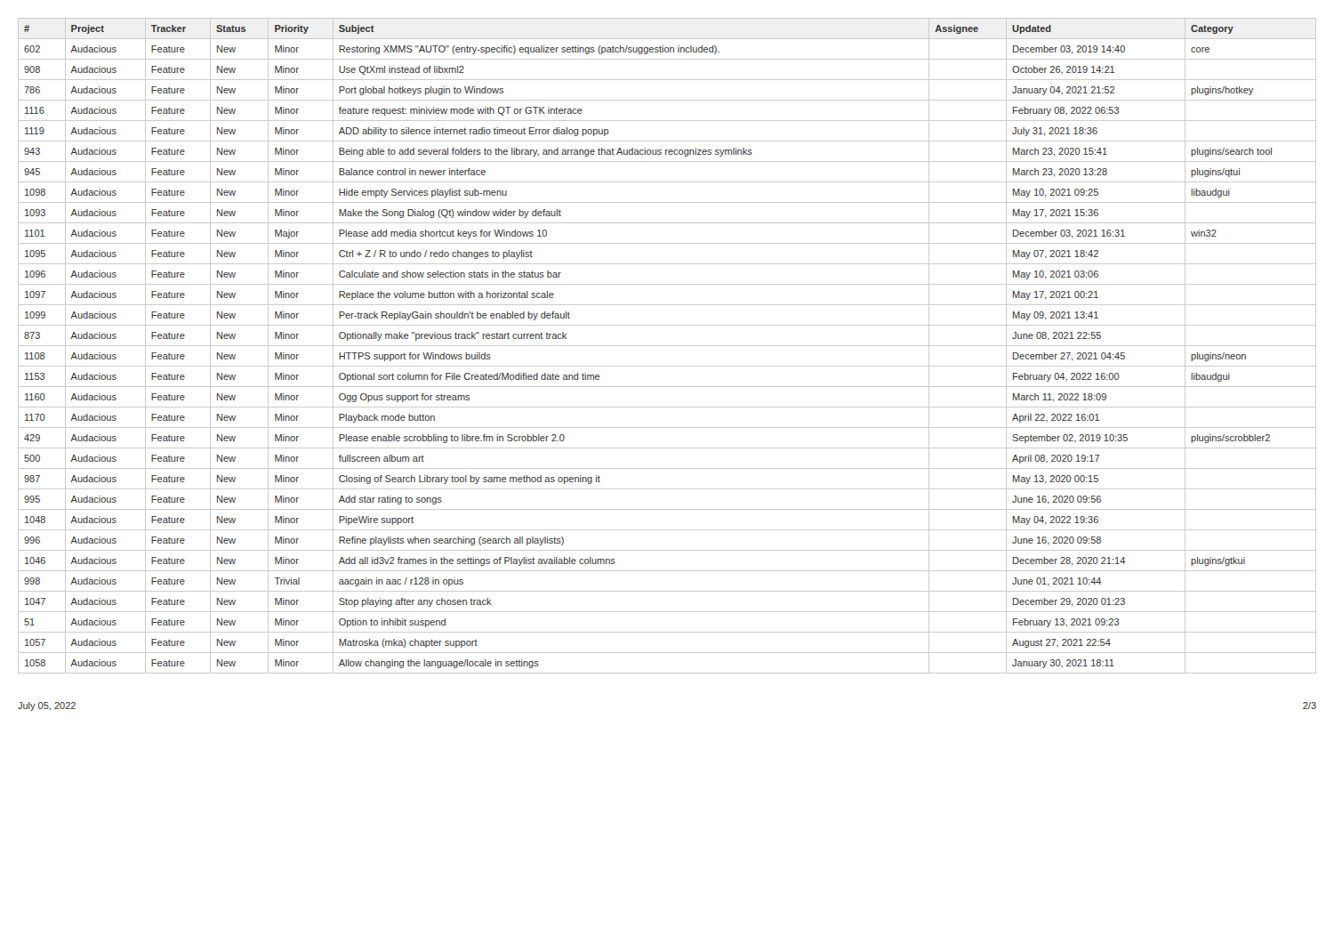| # | Project | Tracker | Status | Priority | Subject | Assignee | Updated | Category |
| --- | --- | --- | --- | --- | --- | --- | --- | --- |
| 602 | Audacious | Feature | New | Minor | Restoring XMMS "AUTO" (entry-specific) equalizer settings (patch/suggestion included). | | December 03, 2019 14:40 | core |
| 908 | Audacious | Feature | New | Minor | Use QtXml instead of libxml2 | | October 26, 2019 14:21 | |
| 786 | Audacious | Feature | New | Minor | Port global hotkeys plugin to Windows | | January 04, 2021 21:52 | plugins/hotkey |
| 1116 | Audacious | Feature | New | Minor | feature request: miniview mode with QT or GTK interace | | February 08, 2022 06:53 | |
| 1119 | Audacious | Feature | New | Minor | ADD ability to silence internet radio timeout Error dialog popup | | July 31, 2021 18:36 | |
| 943 | Audacious | Feature | New | Minor | Being able to add several folders to the library, and arrange that Audacious recognizes symlinks | | March 23, 2020 15:41 | plugins/search tool |
| 945 | Audacious | Feature | New | Minor | Balance control in newer interface | | March 23, 2020 13:28 | plugins/qtui |
| 1098 | Audacious | Feature | New | Minor | Hide empty Services playlist sub-menu | | May 10, 2021 09:25 | libaudgui |
| 1093 | Audacious | Feature | New | Minor | Make the Song Dialog (Qt) window wider by default | | May 17, 2021 15:36 | |
| 1101 | Audacious | Feature | New | Major | Please add media shortcut keys for Windows 10 | | December 03, 2021 16:31 | win32 |
| 1095 | Audacious | Feature | New | Minor | Ctrl + Z / R to undo / redo changes to playlist | | May 07, 2021 18:42 | |
| 1096 | Audacious | Feature | New | Minor | Calculate and show selection stats in the status bar | | May 10, 2021 03:06 | |
| 1097 | Audacious | Feature | New | Minor | Replace the volume button with a horizontal scale | | May 17, 2021 00:21 | |
| 1099 | Audacious | Feature | New | Minor | Per-track ReplayGain shouldn't be enabled by default | | May 09, 2021 13:41 | |
| 873 | Audacious | Feature | New | Minor | Optionally make "previous track" restart current track | | June 08, 2021 22:55 | |
| 1108 | Audacious | Feature | New | Minor | HTTPS support for Windows builds | | December 27, 2021 04:45 | plugins/neon |
| 1153 | Audacious | Feature | New | Minor | Optional sort column for File Created/Modified date and time | | February 04, 2022 16:00 | libaudgui |
| 1160 | Audacious | Feature | New | Minor | Ogg Opus support for streams | | March 11, 2022 18:09 | |
| 1170 | Audacious | Feature | New | Minor | Playback mode button | | April 22, 2022 16:01 | |
| 429 | Audacious | Feature | New | Minor | Please enable scrobbling to libre.fm in Scrobbler 2.0 | | September 02, 2019 10:35 | plugins/scrobbler2 |
| 500 | Audacious | Feature | New | Minor | fullscreen album art | | April 08, 2020 19:17 | |
| 987 | Audacious | Feature | New | Minor | Closing of Search Library tool by same method as opening it | | May 13, 2020 00:15 | |
| 995 | Audacious | Feature | New | Minor | Add star rating to songs | | June 16, 2020 09:56 | |
| 1048 | Audacious | Feature | New | Minor | PipeWire support | | May 04, 2022 19:36 | |
| 996 | Audacious | Feature | New | Minor | Refine playlists when searching (search all playlists) | | June 16, 2020 09:58 | |
| 1046 | Audacious | Feature | New | Minor | Add all id3v2 frames in the settings of Playlist available columns | | December 28, 2020 21:14 | plugins/gtkui |
| 998 | Audacious | Feature | New | Trivial | aacgain in aac / r128 in opus | | June 01, 2021 10:44 | |
| 1047 | Audacious | Feature | New | Minor | Stop playing after any chosen track | | December 29, 2020 01:23 | |
| 51 | Audacious | Feature | New | Minor | Option to inhibit suspend | | February 13, 2021 09:23 | |
| 1057 | Audacious | Feature | New | Minor | Matroska (mka) chapter support | | August 27, 2021 22:54 | |
| 1058 | Audacious | Feature | New | Minor | Allow changing the language/locale in settings | | January 30, 2021 18:11 | |
July 05, 2022 2/3